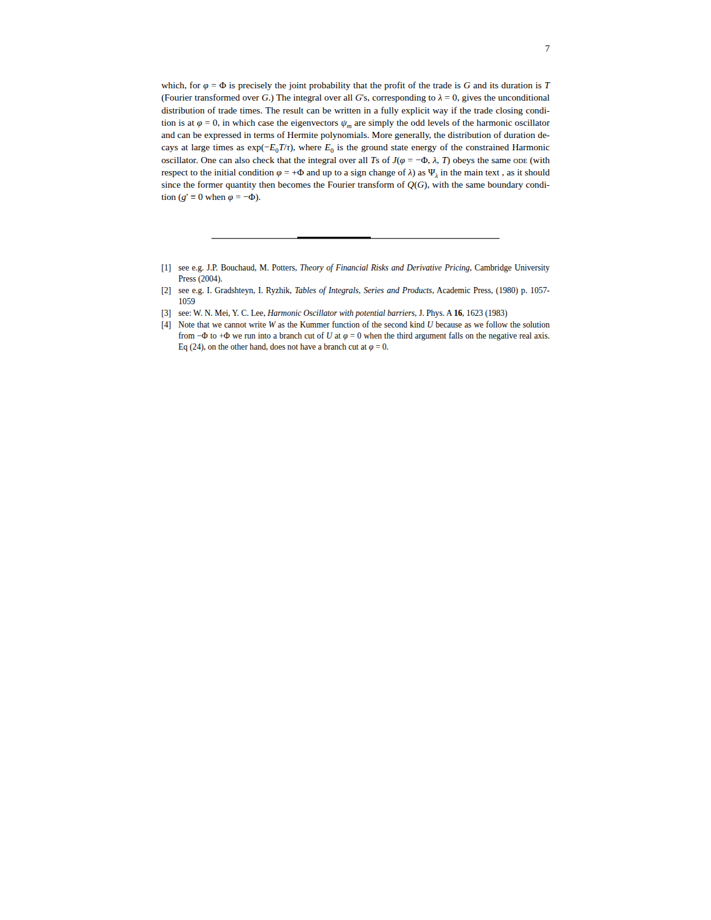7
which, for φ = Φ is precisely the joint probability that the profit of the trade is G and its duration is T (Fourier transformed over G.) The integral over all G's, corresponding to λ = 0, gives the unconditional distribution of trade times. The result can be written in a fully explicit way if the trade closing condition is at φ = 0, in which case the eigenvectors ψm are simply the odd levels of the harmonic oscillator and can be expressed in terms of Hermite polynomials. More generally, the distribution of duration decays at large times as exp(−E0T/τ), where E0 is the ground state energy of the constrained Harmonic oscillator. One can also check that the integral over all Ts of J(φ = −Φ, λ, T) obeys the same ode (with respect to the initial condition φ = +Φ and up to a sign change of λ) as Ψλ in the main text , as it should since the former quantity then becomes the Fourier transform of Q(G), with the same boundary condition (g′ ≡ 0 when φ = −Φ).
[1] see e.g. J.P. Bouchaud, M. Potters, Theory of Financial Risks and Derivative Pricing, Cambridge University Press (2004).
[2] see e.g. I. Gradshteyn, I. Ryzhik, Tables of Integrals, Series and Products, Academic Press, (1980) p. 1057-1059
[3] see: W. N. Mei, Y. C. Lee, Harmonic Oscillator with potential barriers, J. Phys. A 16, 1623 (1983)
[4] Note that we cannot write W as the Kummer function of the second kind U because as we follow the solution from −Φ to +Φ we run into a branch cut of U at φ = 0 when the third argument falls on the negative real axis. Eq (24), on the other hand, does not have a branch cut at φ = 0.